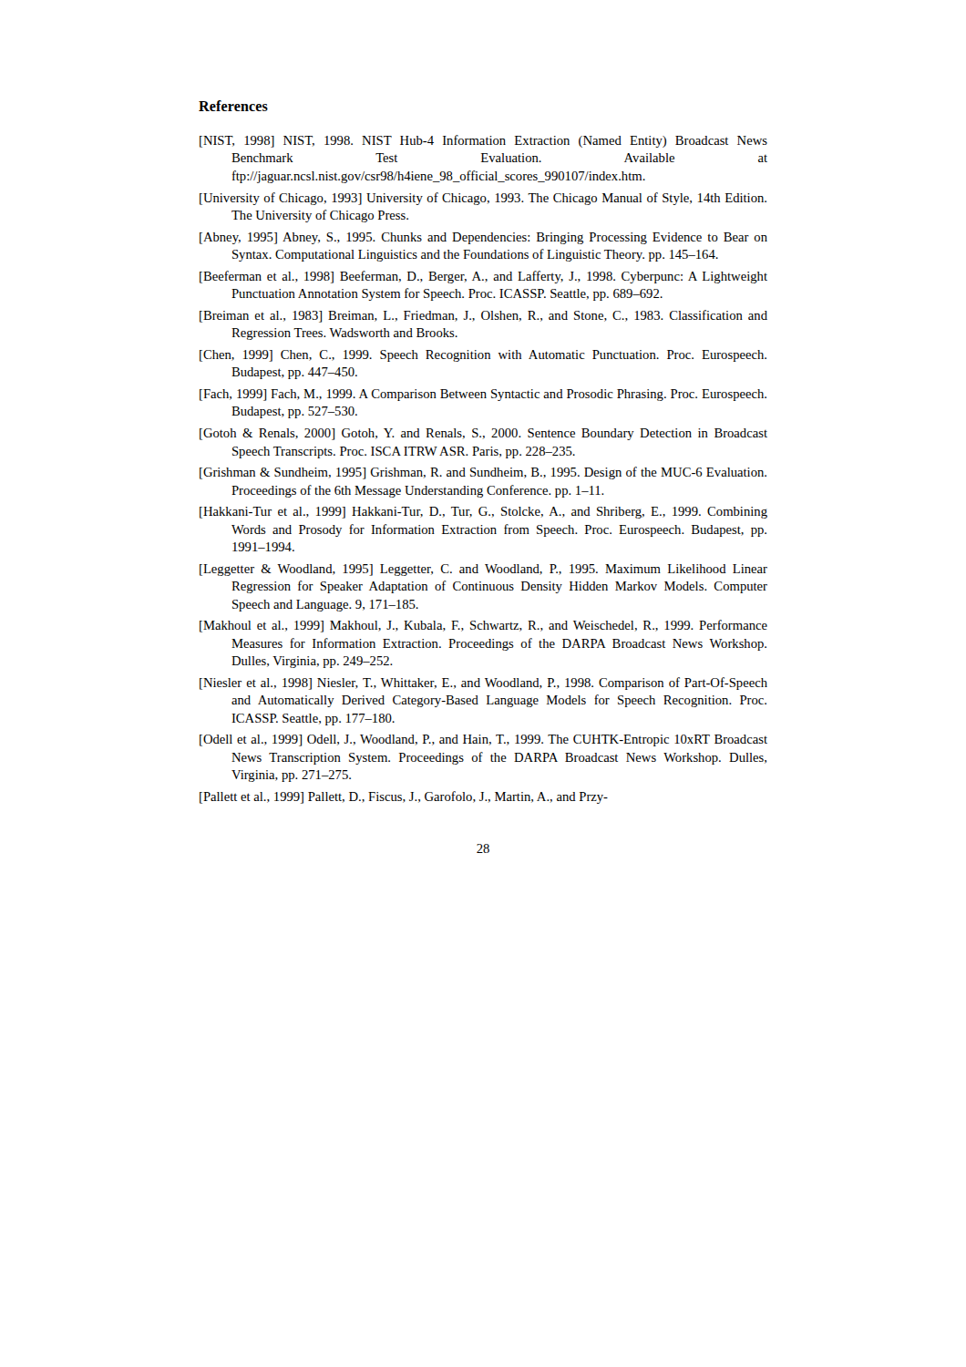References
[NIST, 1998] NIST, 1998. NIST Hub-4 Information Extraction (Named Entity) Broadcast News Benchmark Test Evaluation. Available at ftp://jaguar.ncsl.nist.gov/csr98/h4iene_98_official_scores_990107/index.htm.
[University of Chicago, 1993] University of Chicago, 1993. The Chicago Manual of Style, 14th Edition. The University of Chicago Press.
[Abney, 1995] Abney, S., 1995. Chunks and Dependencies: Bringing Processing Evidence to Bear on Syntax. Computational Linguistics and the Foundations of Linguistic Theory. pp. 145–164.
[Beeferman et al., 1998] Beeferman, D., Berger, A., and Lafferty, J., 1998. Cyberpunc: A Lightweight Punctuation Annotation System for Speech. Proc. ICASSP. Seattle, pp. 689–692.
[Breiman et al., 1983] Breiman, L., Friedman, J., Olshen, R., and Stone, C., 1983. Classification and Regression Trees. Wadsworth and Brooks.
[Chen, 1999] Chen, C., 1999. Speech Recognition with Automatic Punctuation. Proc. Eurospeech. Budapest, pp. 447–450.
[Fach, 1999] Fach, M., 1999. A Comparison Between Syntactic and Prosodic Phrasing. Proc. Eurospeech. Budapest, pp. 527–530.
[Gotoh & Renals, 2000] Gotoh, Y. and Renals, S., 2000. Sentence Boundary Detection in Broadcast Speech Transcripts. Proc. ISCA ITRW ASR. Paris, pp. 228–235.
[Grishman & Sundheim, 1995] Grishman, R. and Sundheim, B., 1995. Design of the MUC-6 Evaluation. Proceedings of the 6th Message Understanding Conference. pp. 1–11.
[Hakkani-Tur et al., 1999] Hakkani-Tur, D., Tur, G., Stolcke, A., and Shriberg, E., 1999. Combining Words and Prosody for Information Extraction from Speech. Proc. Eurospeech. Budapest, pp. 1991–1994.
[Leggetter & Woodland, 1995] Leggetter, C. and Woodland, P., 1995. Maximum Likelihood Linear Regression for Speaker Adaptation of Continuous Density Hidden Markov Models. Computer Speech and Language. 9, 171–185.
[Makhoul et al., 1999] Makhoul, J., Kubala, F., Schwartz, R., and Weischedel, R., 1999. Performance Measures for Information Extraction. Proceedings of the DARPA Broadcast News Workshop. Dulles, Virginia, pp. 249–252.
[Niesler et al., 1998] Niesler, T., Whittaker, E., and Woodland, P., 1998. Comparison of Part-Of-Speech and Automatically Derived Category-Based Language Models for Speech Recognition. Proc. ICASSP. Seattle, pp. 177–180.
[Odell et al., 1999] Odell, J., Woodland, P., and Hain, T., 1999. The CUHTK-Entropic 10xRT Broadcast News Transcription System. Proceedings of the DARPA Broadcast News Workshop. Dulles, Virginia, pp. 271–275.
[Pallett et al., 1999] Pallett, D., Fiscus, J., Garofolo, J., Martin, A., and Przy-
28